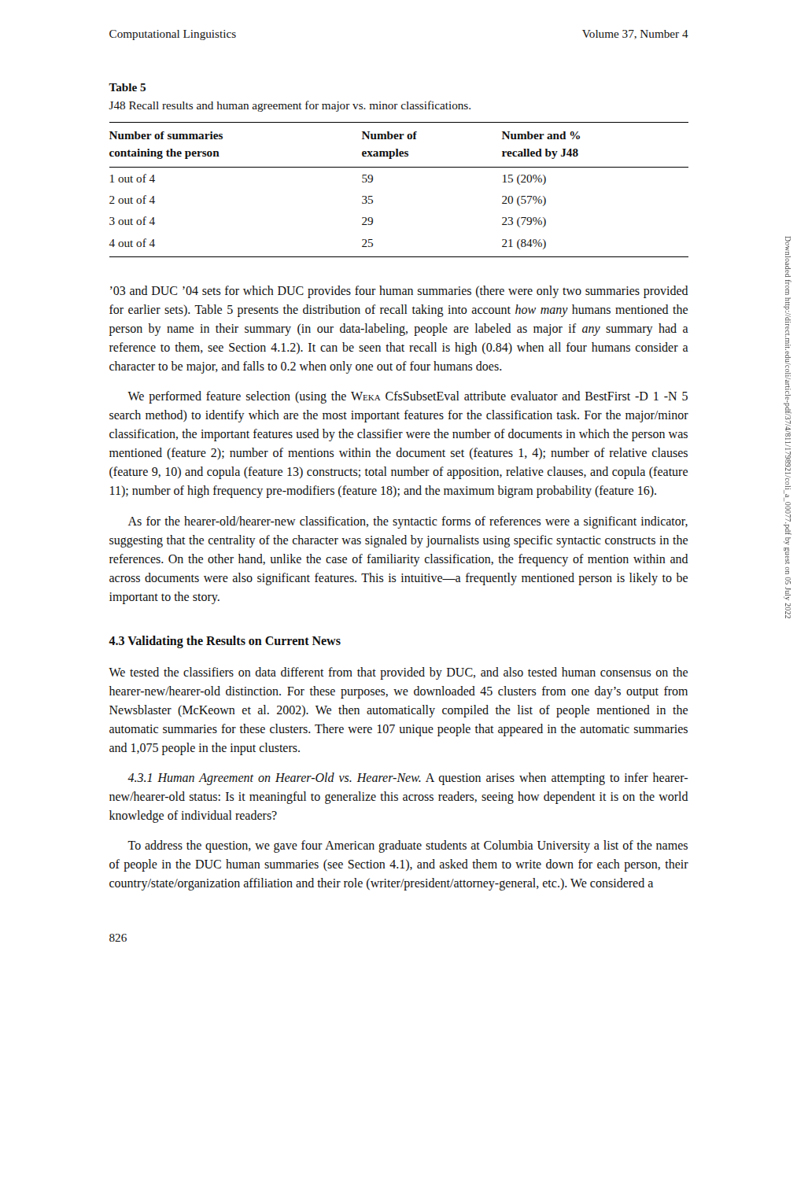Computational Linguistics Volume 37, Number 4
Downloaded from http://direct.mit.edu/coli/article-pdf/37/4/811/1798921/coli_a_00077.pdf by guest on 05 July 2022
Table 5 J48 Recall results and human agreement for major vs. minor classifications.
| Number of summaries containing the person | Number of examples | Number and % recalled by J48 |
| --- | --- | --- |
| 1 out of 4 | 59 | 15 (20%) |
| 2 out of 4 | 35 | 20 (57%) |
| 3 out of 4 | 29 | 23 (79%) |
| 4 out of 4 | 25 | 21 (84%) |
’03 and DUC ’04 sets for which DUC provides four human summaries (there were only two summaries provided for earlier sets). Table 5 presents the distribution of recall taking into account how many humans mentioned the person by name in their summary (in our data-labeling, people are labeled as major if any summary had a reference to them, see Section 4.1.2). It can be seen that recall is high (0.84) when all four humans consider a character to be major, and falls to 0.2 when only one out of four humans does.
We performed feature selection (using the Weka CfsSubsetEval attribute evaluator and BestFirst -D 1 -N 5 search method) to identify which are the most important features for the classification task. For the major/minor classification, the important features used by the classifier were the number of documents in which the person was mentioned (feature 2); number of mentions within the document set (features 1, 4); number of relative clauses (feature 9, 10) and copula (feature 13) constructs; total number of apposition, relative clauses, and copula (feature 11); number of high frequency pre-modifiers (feature 18); and the maximum bigram probability (feature 16).
As for the hearer-old/hearer-new classification, the syntactic forms of references were a significant indicator, suggesting that the centrality of the character was signaled by journalists using specific syntactic constructs in the references. On the other hand, unlike the case of familiarity classification, the frequency of mention within and across documents were also significant features. This is intuitive—a frequently mentioned person is likely to be important to the story.
4.3 Validating the Results on Current News
We tested the classifiers on data different from that provided by DUC, and also tested human consensus on the hearer-new/hearer-old distinction. For these purposes, we downloaded 45 clusters from one day’s output from Newsblaster (McKeown et al. 2002). We then automatically compiled the list of people mentioned in the automatic summaries for these clusters. There were 107 unique people that appeared in the automatic summaries and 1,075 people in the input clusters.
4.3.1 Human Agreement on Hearer-Old vs. Hearer-New. A question arises when attempting to infer hearer-new/hearer-old status: Is it meaningful to generalize this across readers, seeing how dependent it is on the world knowledge of individual readers?
To address the question, we gave four American graduate students at Columbia University a list of the names of people in the DUC human summaries (see Section 4.1), and asked them to write down for each person, their country/state/organization affiliation and their role (writer/president/attorney-general, etc.). We considered a
826